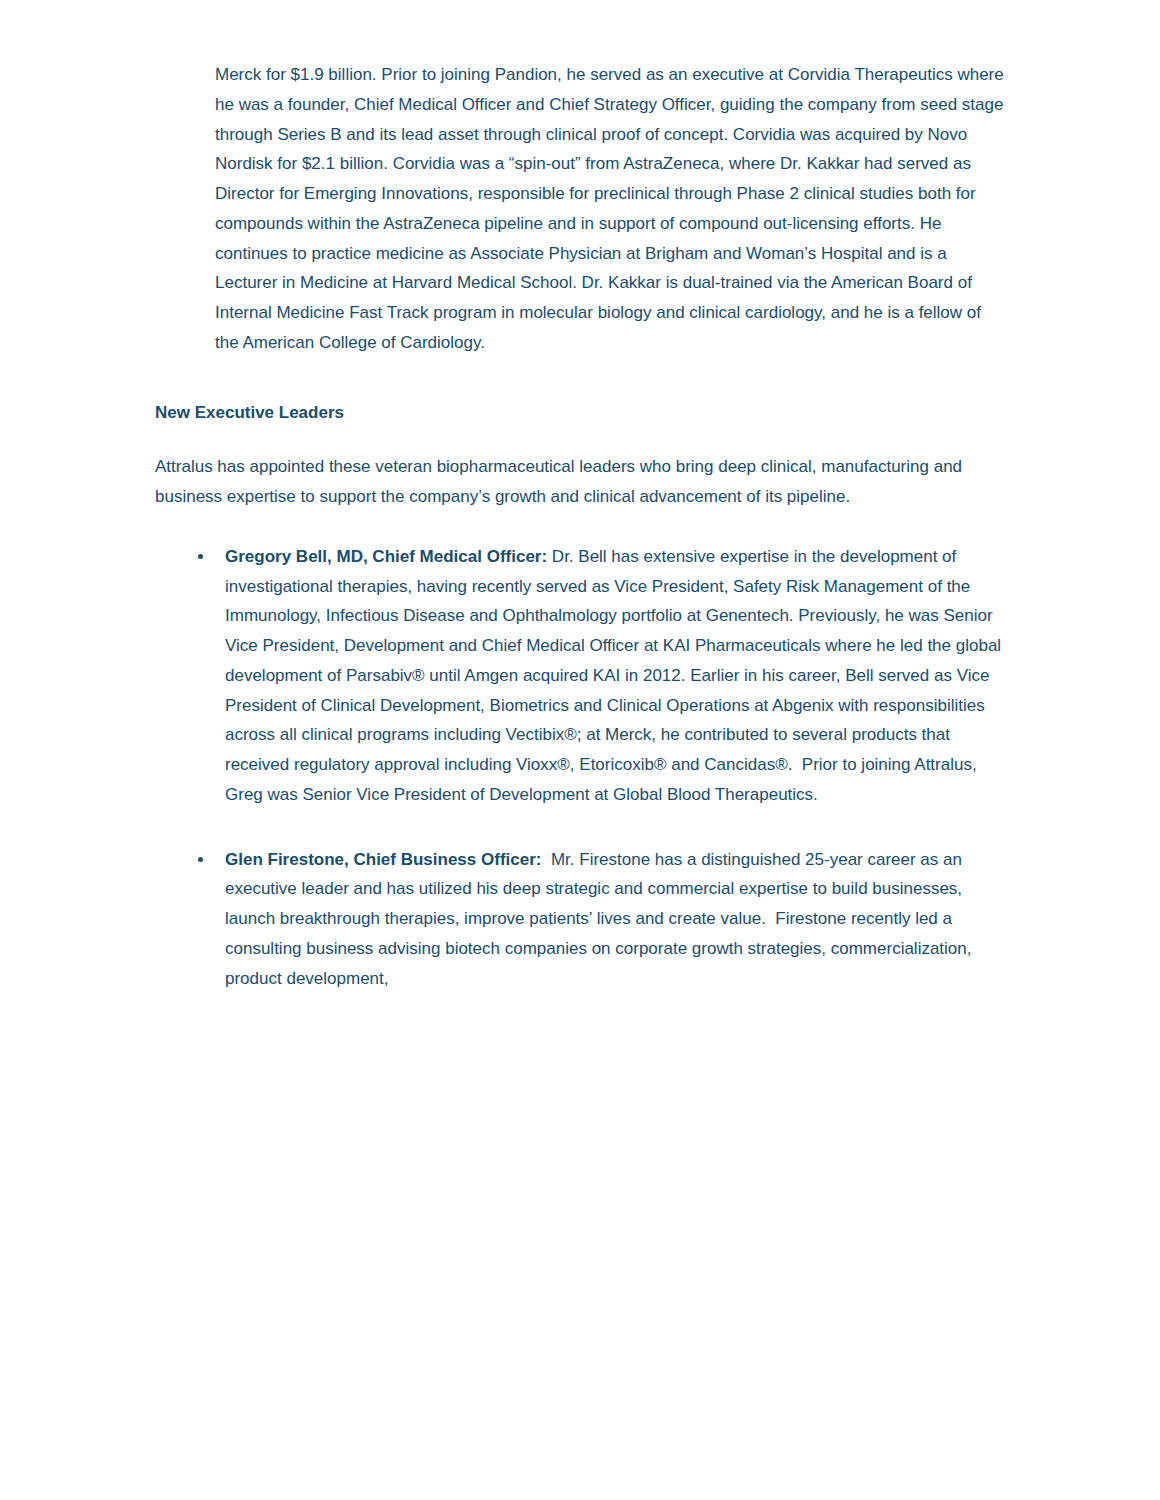Merck for $1.9 billion. Prior to joining Pandion, he served as an executive at Corvidia Therapeutics where he was a founder, Chief Medical Officer and Chief Strategy Officer, guiding the company from seed stage through Series B and its lead asset through clinical proof of concept. Corvidia was acquired by Novo Nordisk for $2.1 billion. Corvidia was a “spin-out” from AstraZeneca, where Dr. Kakkar had served as Director for Emerging Innovations, responsible for preclinical through Phase 2 clinical studies both for compounds within the AstraZeneca pipeline and in support of compound out-licensing efforts. He continues to practice medicine as Associate Physician at Brigham and Woman’s Hospital and is a Lecturer in Medicine at Harvard Medical School. Dr. Kakkar is dual-trained via the American Board of Internal Medicine Fast Track program in molecular biology and clinical cardiology, and he is a fellow of the American College of Cardiology.
New Executive Leaders
Attralus has appointed these veteran biopharmaceutical leaders who bring deep clinical, manufacturing and business expertise to support the company’s growth and clinical advancement of its pipeline.
Gregory Bell, MD, Chief Medical Officer: Dr. Bell has extensive expertise in the development of investigational therapies, having recently served as Vice President, Safety Risk Management of the Immunology, Infectious Disease and Ophthalmology portfolio at Genentech. Previously, he was Senior Vice President, Development and Chief Medical Officer at KAI Pharmaceuticals where he led the global development of Parsabiv® until Amgen acquired KAI in 2012. Earlier in his career, Bell served as Vice President of Clinical Development, Biometrics and Clinical Operations at Abgenix with responsibilities across all clinical programs including Vectibix®; at Merck, he contributed to several products that received regulatory approval including Vioxx®, Etoricoxib® and Cancidas®. Prior to joining Attralus, Greg was Senior Vice President of Development at Global Blood Therapeutics.
Glen Firestone, Chief Business Officer: Mr. Firestone has a distinguished 25-year career as an executive leader and has utilized his deep strategic and commercial expertise to build businesses, launch breakthrough therapies, improve patients’ lives and create value. Firestone recently led a consulting business advising biotech companies on corporate growth strategies, commercialization, product development,